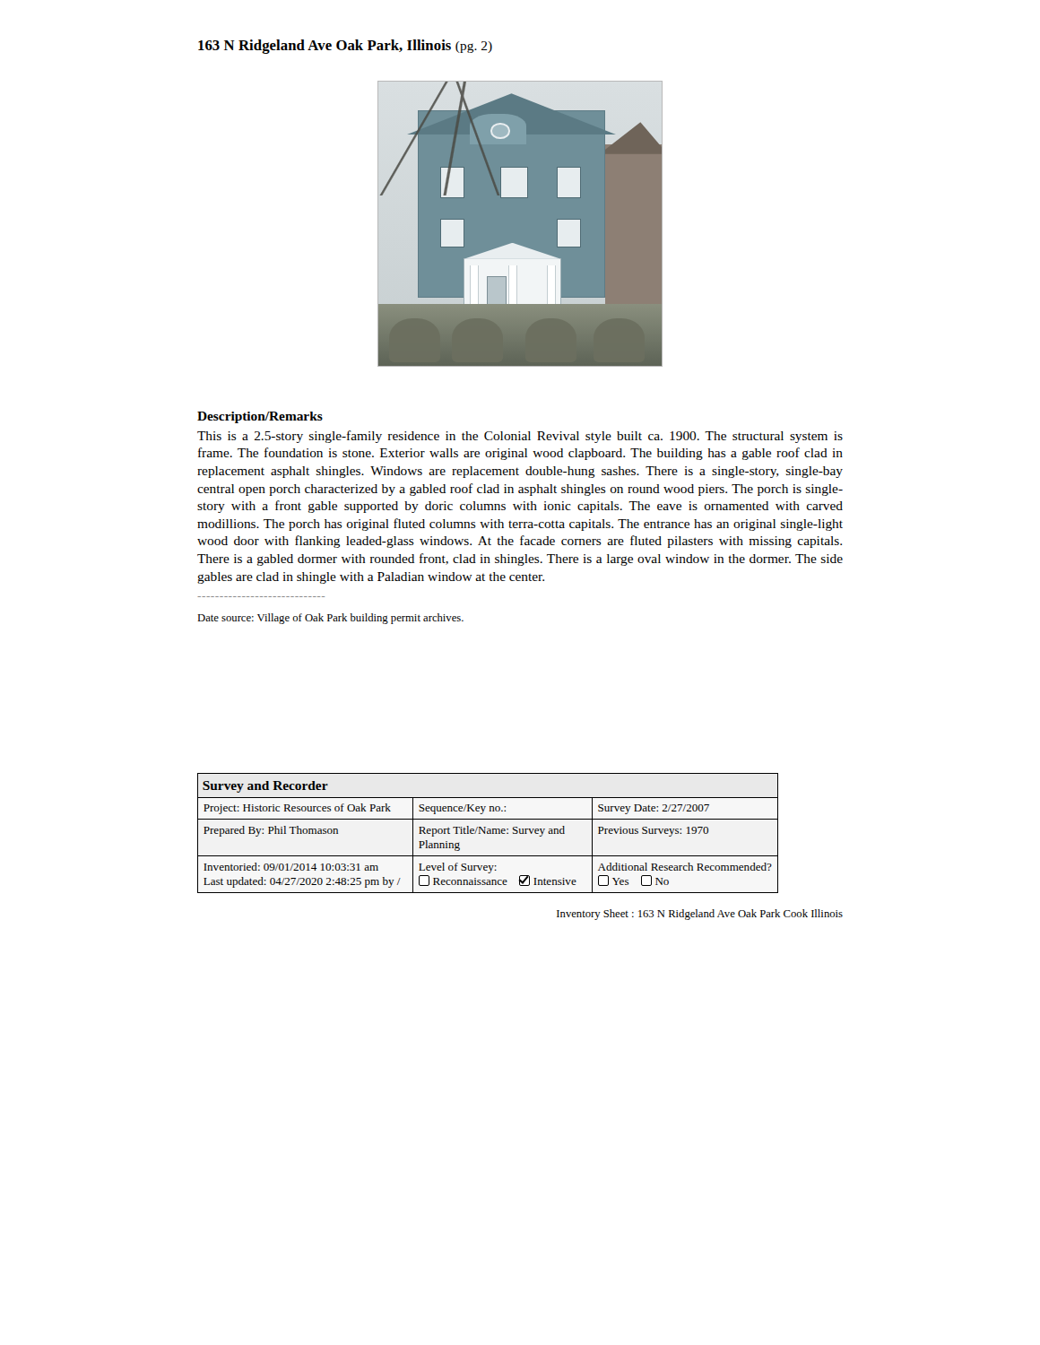163 N Ridgeland Ave Oak Park, Illinois (pg. 2)
Description/Remarks
This is a 2.5-story single-family residence in the Colonial Revival style built ca. 1900. The structural system is frame. The foundation is stone. Exterior walls are original wood clapboard. The building has a gable roof clad in replacement asphalt shingles. Windows are replacement double-hung sashes. There is a single-story, single-bay central open porch characterized by a gabled roof clad in asphalt shingles on round wood piers. The porch is single-story with a front gable supported by doric columns with ionic capitals. The eave is ornamented with carved modillions. The porch has original fluted columns with terra-cotta capitals. The entrance has an original single-light wood door with flanking leaded-glass windows. At the facade corners are fluted pilasters with missing capitals. There is a gabled dormer with rounded front, clad in shingles. There is a large oval window in the dormer. The side gables are clad in shingle with a Paladian window at the center.
-----------------------------
Date source: Village of Oak Park building permit archives.
Survey and Recorder
| Project: Historic Resources of Oak Park | Sequence/Key no.: | Survey Date: 2/27/2007 |
| Prepared By: Phil Thomason | Report Title/Name: Survey and Planning | Previous Surveys: 1970 |
| Inventoried: 09/01/2014 10:03:31 am Last updated: 04/27/2020 2:48:25 pm by / | Level of Survey: Reconnaissance Intensive | Additional Research Recommended? Yes No |
Inventory Sheet : 163 N Ridgeland Ave Oak Park Cook Illinois